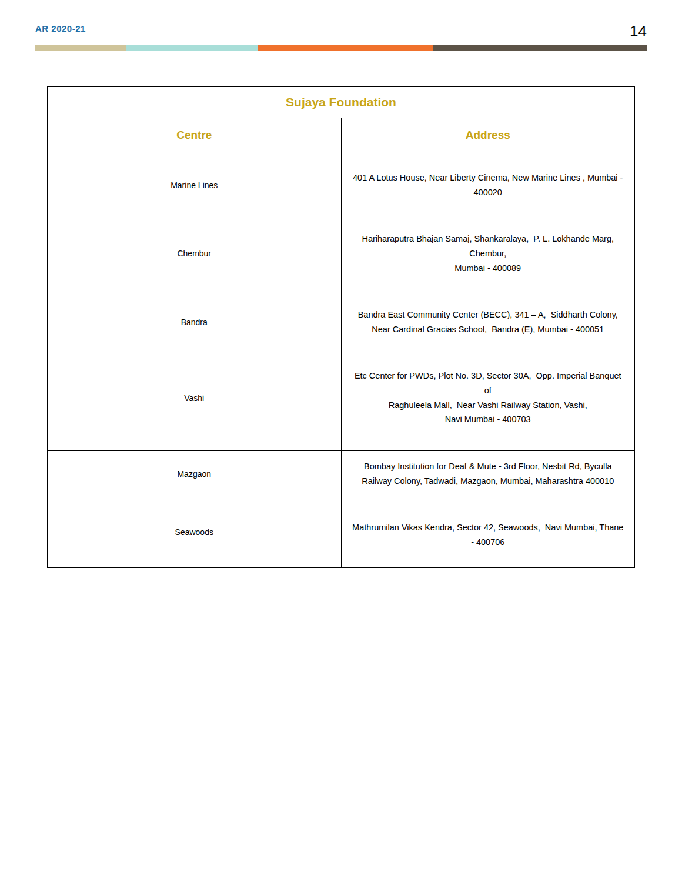AR 2020-21
14
| Sujaya Foundation |
| Centre | Address |
| Marine Lines | 401 A Lotus House, Near Liberty Cinema, New Marine Lines , Mumbai - 400020 |
| Chembur | Hariharaputra Bhajan Samaj, Shankaralaya, P. L. Lokhande Marg, Chembur, Mumbai - 400089 |
| Bandra | Bandra East Community Center (BECC), 341 – A, Siddharth Colony, Near Cardinal Gracias School, Bandra (E), Mumbai - 400051 |
| Vashi | Etc Center for PWDs, Plot No. 3D, Sector 30A, Opp. Imperial Banquet of Raghuleela Mall, Near Vashi Railway Station, Vashi, Navi Mumbai - 400703 |
| Mazgaon | Bombay Institution for Deaf & Mute - 3rd Floor, Nesbit Rd, Byculla Railway Colony, Tadwadi, Mazgaon, Mumbai, Maharashtra 400010 |
| Seawoods | Mathrumilan Vikas Kendra, Sector 42, Seawoods, Navi Mumbai, Thane - 400706 |